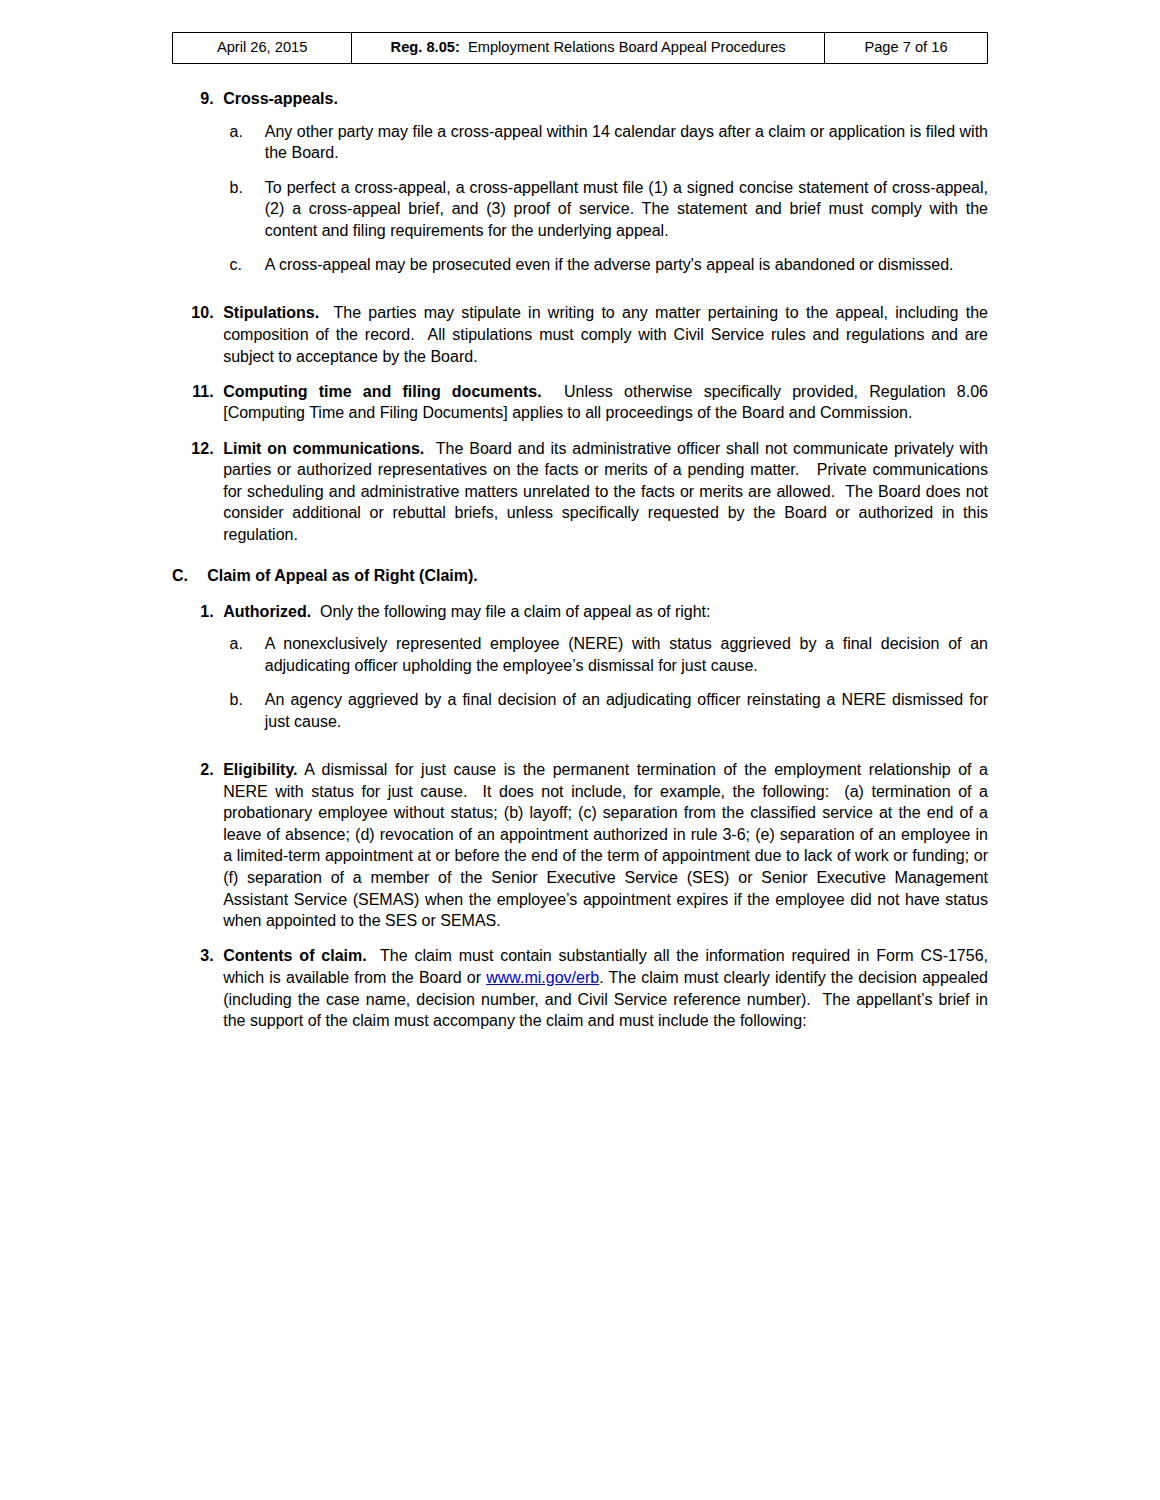| April 26, 2015 | Reg. 8.05: Employment Relations Board Appeal Procedures | Page 7 of 16 |
9.
Cross-appeals.
a.
Any other party may file a cross-appeal within 14 calendar days after a claim or application is filed with the Board.
b.
To perfect a cross-appeal, a cross-appellant must file (1) a signed concise statement of cross-appeal, (2) a cross-appeal brief, and (3) proof of service. The statement and brief must comply with the content and filing requirements for the underlying appeal.
c.
A cross-appeal may be prosecuted even if the adverse party's appeal is abandoned or dismissed.
10.
Stipulations. The parties may stipulate in writing to any matter pertaining to the appeal, including the composition of the record. All stipulations must comply with Civil Service rules and regulations and are subject to acceptance by the Board.
11.
Computing time and filing documents. Unless otherwise specifically provided, Regulation 8.06 [Computing Time and Filing Documents] applies to all proceedings of the Board and Commission.
12.
Limit on communications. The Board and its administrative officer shall not communicate privately with parties or authorized representatives on the facts or merits of a pending matter. Private communications for scheduling and administrative matters unrelated to the facts or merits are allowed. The Board does not consider additional or rebuttal briefs, unless specifically requested by the Board or authorized in this regulation.
C. Claim of Appeal as of Right (Claim).
1.
Authorized. Only the following may file a claim of appeal as of right:
a.
A nonexclusively represented employee (NERE) with status aggrieved by a final decision of an adjudicating officer upholding the employee’s dismissal for just cause.
b.
An agency aggrieved by a final decision of an adjudicating officer reinstating a NERE dismissed for just cause.
2.
Eligibility. A dismissal for just cause is the permanent termination of the employment relationship of a NERE with status for just cause. It does not include, for example, the following: (a) termination of a probationary employee without status; (b) layoff; (c) separation from the classified service at the end of a leave of absence; (d) revocation of an appointment authorized in rule 3-6; (e) separation of an employee in a limited-term appointment at or before the end of the term of appointment due to lack of work or funding; or (f) separation of a member of the Senior Executive Service (SES) or Senior Executive Management Assistant Service (SEMAS) when the employee’s appointment expires if the employee did not have status when appointed to the SES or SEMAS.
3.
Contents of claim. The claim must contain substantially all the information required in Form CS-1756, which is available from the Board or www.mi.gov/erb. The claim must clearly identify the decision appealed (including the case name, decision number, and Civil Service reference number). The appellant’s brief in the support of the claim must accompany the claim and must include the following: